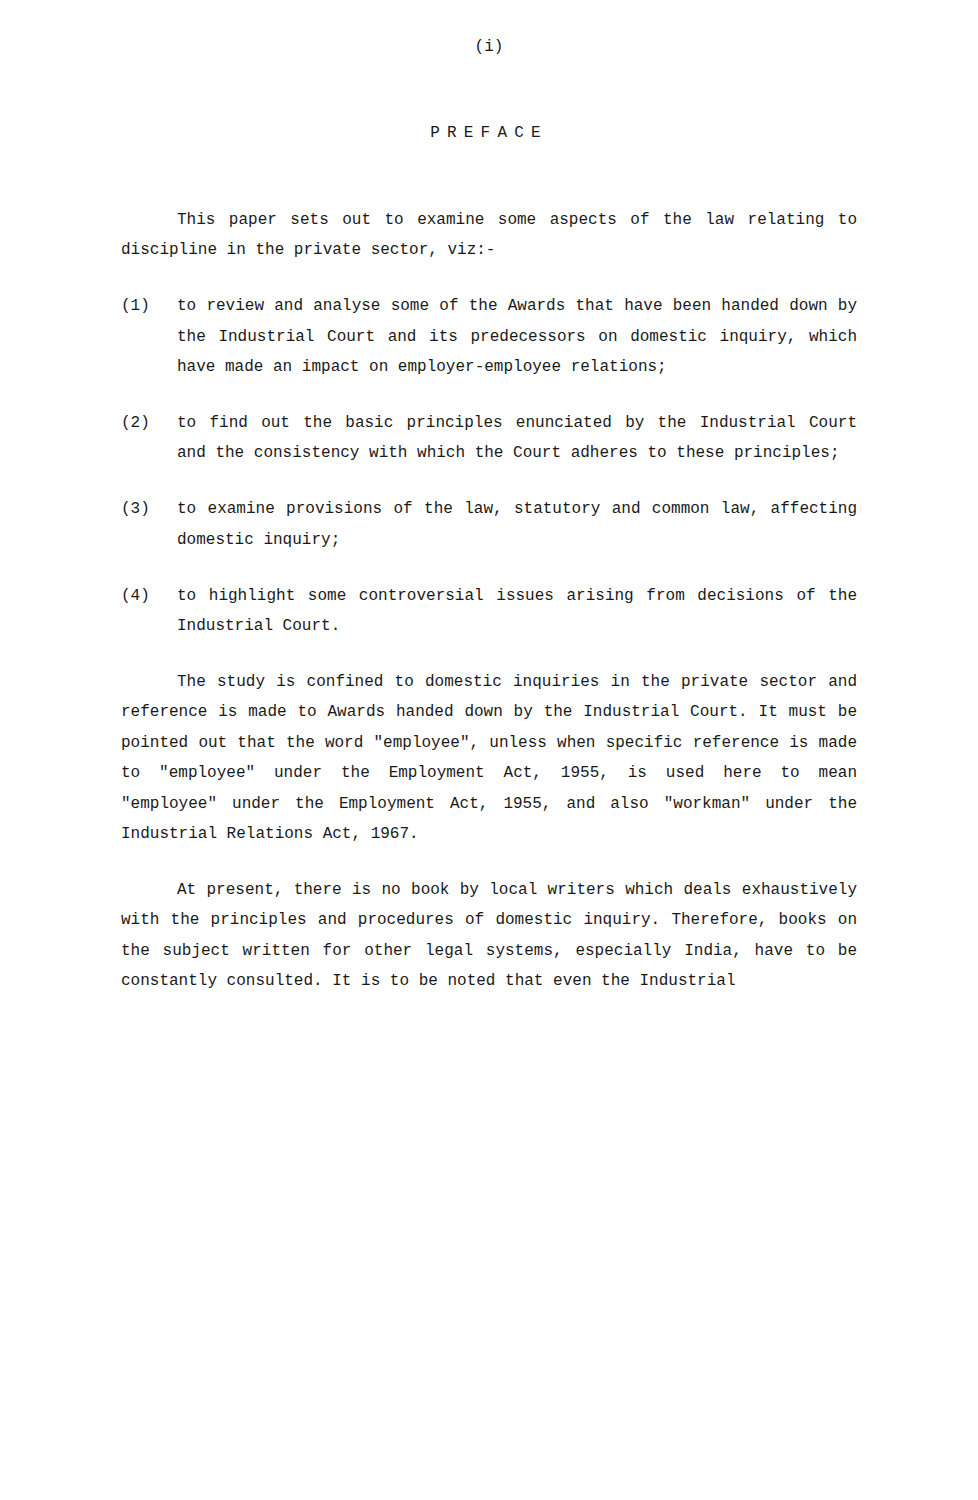(i)
PREFACE
This paper sets out to examine some aspects of the law relating to discipline in the private sector, viz:-
to review and analyse some of the Awards that have been handed down by the Industrial Court and its predecessors on domestic inquiry, which have made an impact on employer-employee relations;
to find out the basic principles enunciated by the Industrial Court and the consistency with which the Court adheres to these principles;
to examine provisions of the law, statutory and common law, affecting domestic inquiry;
to highlight some controversial issues arising from decisions of the Industrial Court.
The study is confined to domestic inquiries in the private sector and reference is made to Awards handed down by the Industrial Court. It must be pointed out that the word "employee", unless when specific reference is made to "employee" under the Employment Act, 1955, is used here to mean "employee" under the Employment Act, 1955, and also "workman" under the Industrial Relations Act, 1967.
At present, there is no book by local writers which deals exhaustively with the principles and procedures of domestic inquiry. Therefore, books on the subject written for other legal systems, especially India, have to be constantly consulted. It is to be noted that even the Industrial